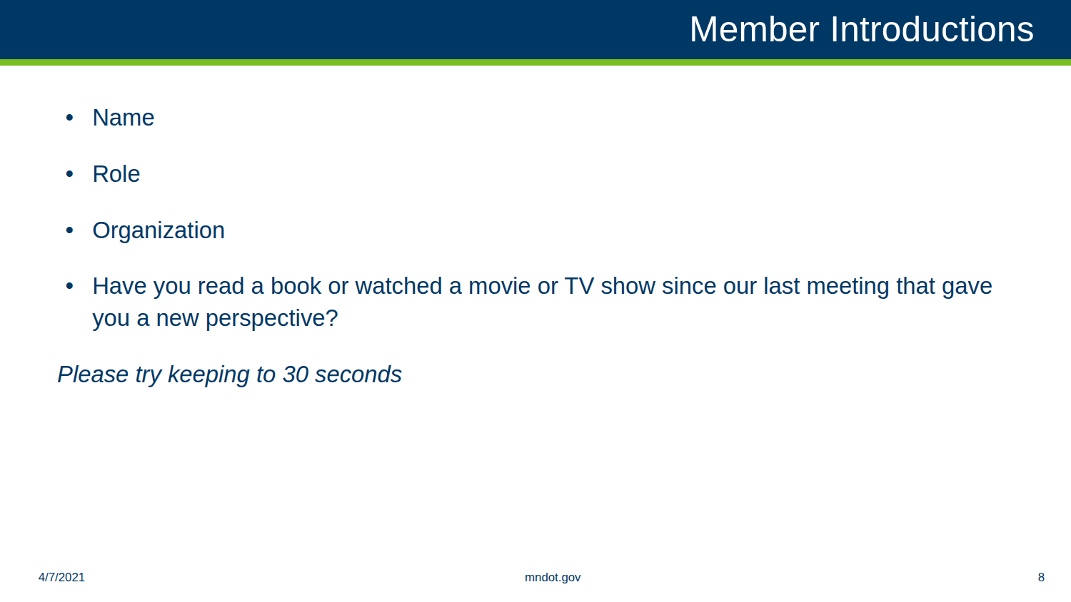Member Introductions
Name
Role
Organization
Have you read a book or watched a movie or TV show since our last meeting that gave you a new perspective?
Please try keeping to 30 seconds
4/7/2021 mndot.gov 8